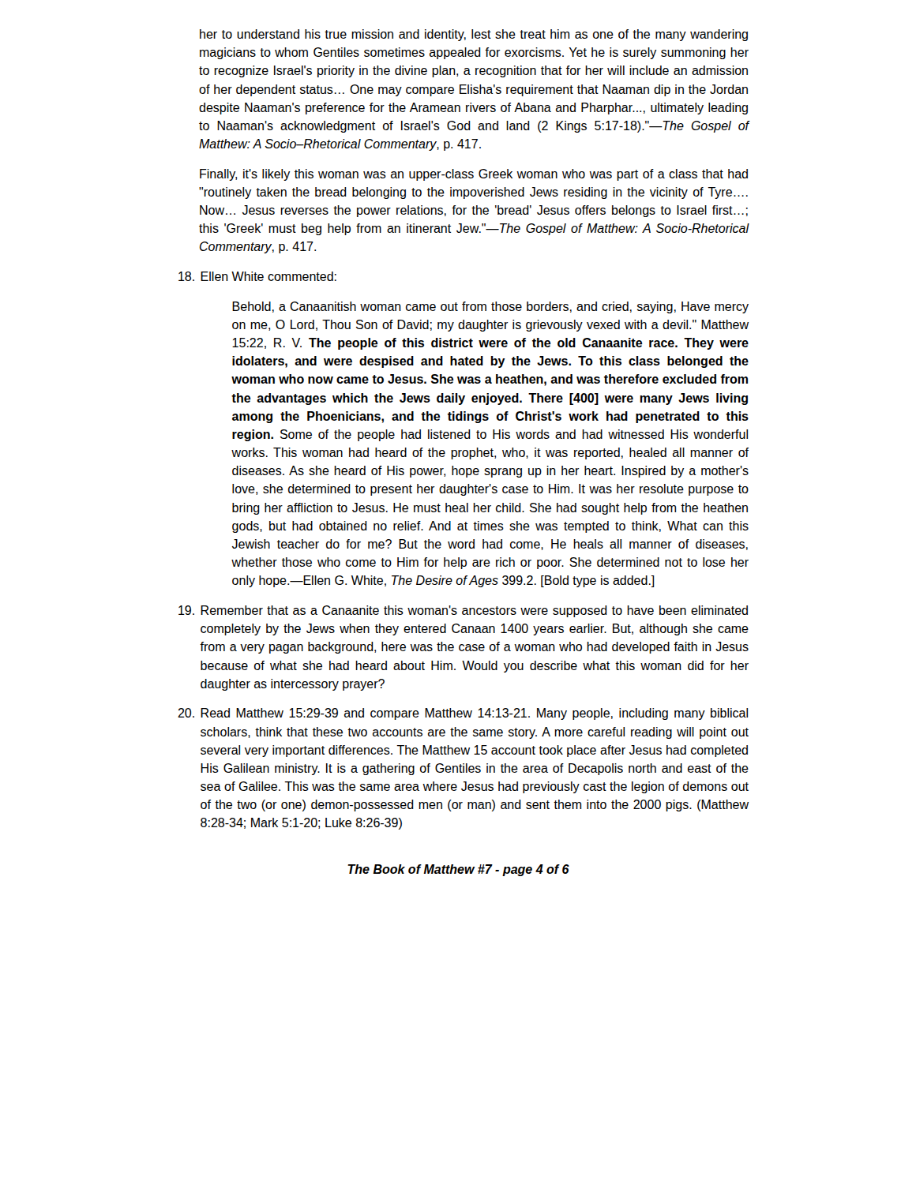her to understand his true mission and identity, lest she treat him as one of the many wandering magicians to whom Gentiles sometimes appealed for exorcisms. Yet he is surely summoning her to recognize Israel's priority in the divine plan, a recognition that for her will include an admission of her dependent status… One may compare Elisha's requirement that Naaman dip in the Jordan despite Naaman's preference for the Aramean rivers of Abana and Pharphar..., ultimately leading to Naaman's acknowledgment of Israel's God and land (2 Kings 5:17-18)."—The Gospel of Matthew: A Socio–Rhetorical Commentary, p. 417.
Finally, it's likely this woman was an upper-class Greek woman who was part of a class that had "routinely taken the bread belonging to the impoverished Jews residing in the vicinity of Tyre…. Now… Jesus reverses the power relations, for the 'bread' Jesus offers belongs to Israel first…; this 'Greek' must beg help from an itinerant Jew."—The Gospel of Matthew: A Socio-Rhetorical Commentary, p. 417.
18 Ellen White commented:
Behold, a Canaanitish woman came out from those borders, and cried, saying, Have mercy on me, O Lord, Thou Son of David; my daughter is grievously vexed with a devil." Matthew 15:22, R. V. The people of this district were of the old Canaanite race. They were idolaters, and were despised and hated by the Jews. To this class belonged the woman who now came to Jesus. She was a heathen, and was therefore excluded from the advantages which the Jews daily enjoyed. There [400] were many Jews living among the Phoenicians, and the tidings of Christ's work had penetrated to this region. Some of the people had listened to His words and had witnessed His wonderful works. This woman had heard of the prophet, who, it was reported, healed all manner of diseases. As she heard of His power, hope sprang up in her heart. Inspired by a mother's love, she determined to present her daughter's case to Him. It was her resolute purpose to bring her affliction to Jesus. He must heal her child. She had sought help from the heathen gods, but had obtained no relief. And at times she was tempted to think, What can this Jewish teacher do for me? But the word had come, He heals all manner of diseases, whether those who come to Him for help are rich or poor. She determined not to lose her only hope.—Ellen G. White, The Desire of Ages 399.2. [Bold type is added.]
19 Remember that as a Canaanite this woman's ancestors were supposed to have been eliminated completely by the Jews when they entered Canaan 1400 years earlier. But, although she came from a very pagan background, here was the case of a woman who had developed faith in Jesus because of what she had heard about Him. Would you describe what this woman did for her daughter as intercessory prayer?
20 Read Matthew 15:29-39 and compare Matthew 14:13-21. Many people, including many biblical scholars, think that these two accounts are the same story. A more careful reading will point out several very important differences. The Matthew 15 account took place after Jesus had completed His Galilean ministry. It is a gathering of Gentiles in the area of Decapolis north and east of the sea of Galilee. This was the same area where Jesus had previously cast the legion of demons out of the two (or one) demon-possessed men (or man) and sent them into the 2000 pigs. (Matthew 8:28-34; Mark 5:1-20; Luke 8:26-39)
The Book of Matthew #7 - page 4 of 6